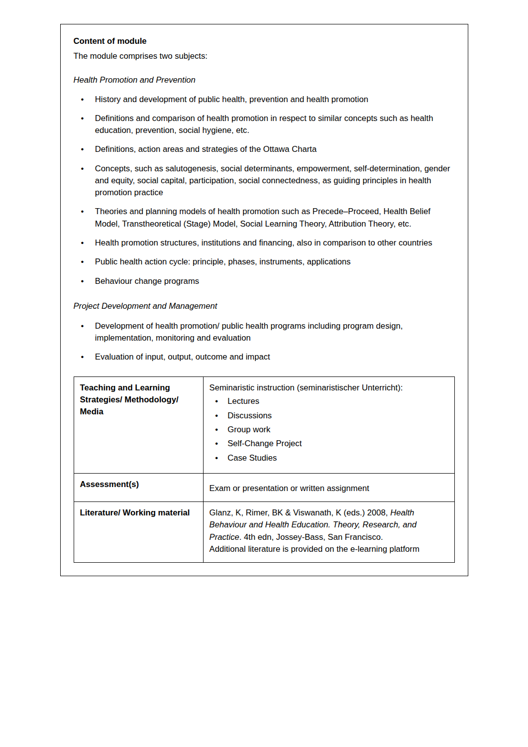Content of module
The module comprises two subjects:
Health Promotion and Prevention
History and development of public health, prevention and health promotion
Definitions and comparison of health promotion in respect to similar concepts such as health education, prevention, social hygiene, etc.
Definitions, action areas and strategies of the Ottawa Charta
Concepts, such as salutogenesis, social determinants, empowerment, self-determination, gender and equity, social capital, participation, social connectedness, as guiding principles in health promotion practice
Theories and planning models of health promotion such as Precede–Proceed, Health Belief Model, Transtheoretical (Stage) Model, Social Learning Theory, Attribution Theory, etc.
Health promotion structures, institutions and financing, also in comparison to other countries
Public health action cycle: principle, phases, instruments, applications
Behaviour change programs
Project Development and Management
Development of health promotion/ public health programs including program design, implementation, monitoring and evaluation
Evaluation of input, output, outcome and impact
| Teaching and Learning Strategies/ Methodology/ Media | Seminaristic instruction (seminaristischer Unterricht): Lectures Discussions Group work Self-Change Project Case Studies |
| Assessment(s) | Exam or presentation or written assignment |
| Literature/ Working material | Glanz, K, Rimer, BK & Viswanath, K (eds.) 2008, Health Behaviour and Health Education. Theory, Research, and Practice . 4th edn, Jossey-Bass, San Francisco. Additional literature is provided on the e-learning platform |